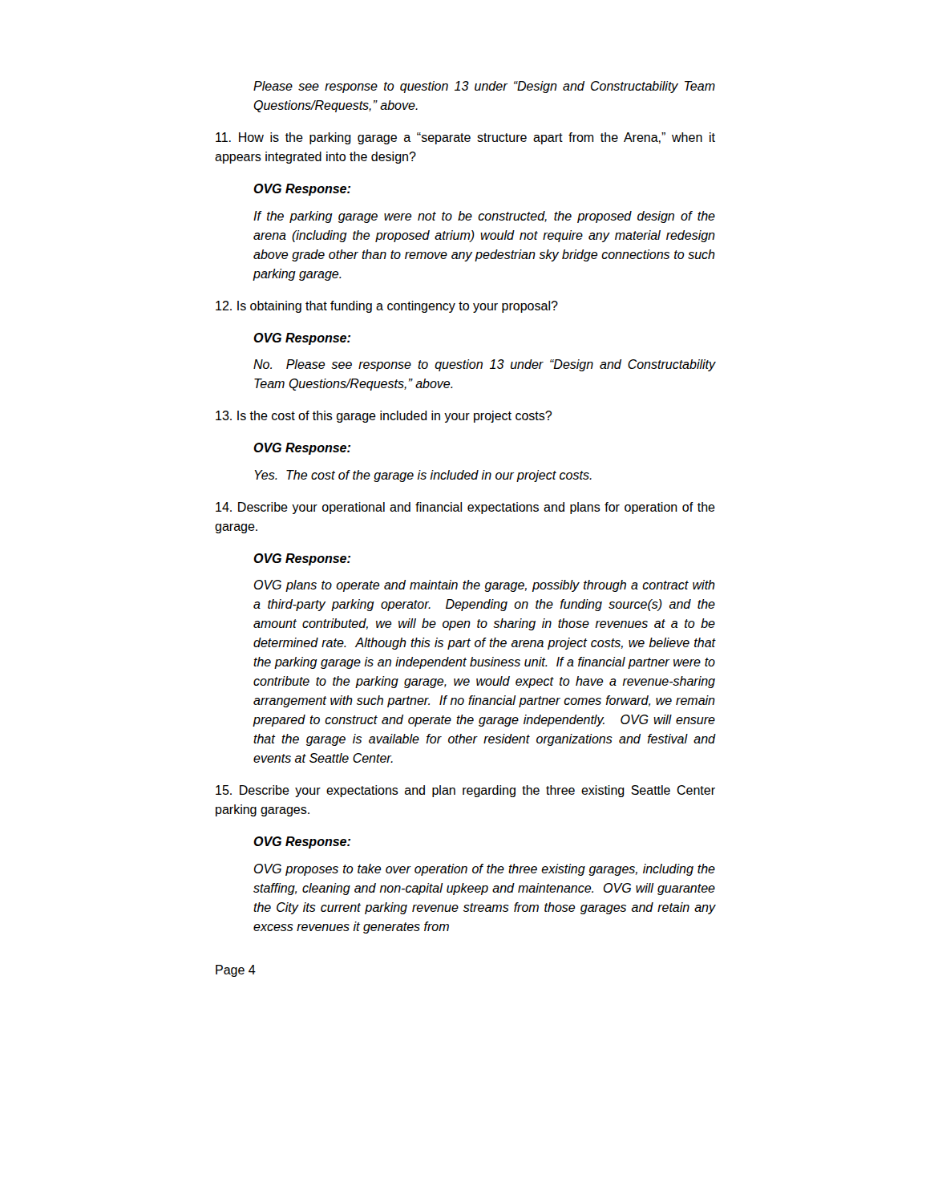Please see response to question 13 under “Design and Constructability Team Questions/Requests,” above.
11. How is the parking garage a “separate structure apart from the Arena,” when it appears integrated into the design?
OVG Response:
If the parking garage were not to be constructed, the proposed design of the arena (including the proposed atrium) would not require any material redesign above grade other than to remove any pedestrian sky bridge connections to such parking garage.
12. Is obtaining that funding a contingency to your proposal?
OVG Response:
No. Please see response to question 13 under “Design and Constructability Team Questions/Requests,” above.
13. Is the cost of this garage included in your project costs?
OVG Response:
Yes. The cost of the garage is included in our project costs.
14. Describe your operational and financial expectations and plans for operation of the garage.
OVG Response:
OVG plans to operate and maintain the garage, possibly through a contract with a third-party parking operator. Depending on the funding source(s) and the amount contributed, we will be open to sharing in those revenues at a to be determined rate. Although this is part of the arena project costs, we believe that the parking garage is an independent business unit. If a financial partner were to contribute to the parking garage, we would expect to have a revenue-sharing arrangement with such partner. If no financial partner comes forward, we remain prepared to construct and operate the garage independently. OVG will ensure that the garage is available for other resident organizations and festival and events at Seattle Center.
15. Describe your expectations and plan regarding the three existing Seattle Center parking garages.
OVG Response:
OVG proposes to take over operation of the three existing garages, including the staffing, cleaning and non-capital upkeep and maintenance. OVG will guarantee the City its current parking revenue streams from those garages and retain any excess revenues it generates from
Page 4